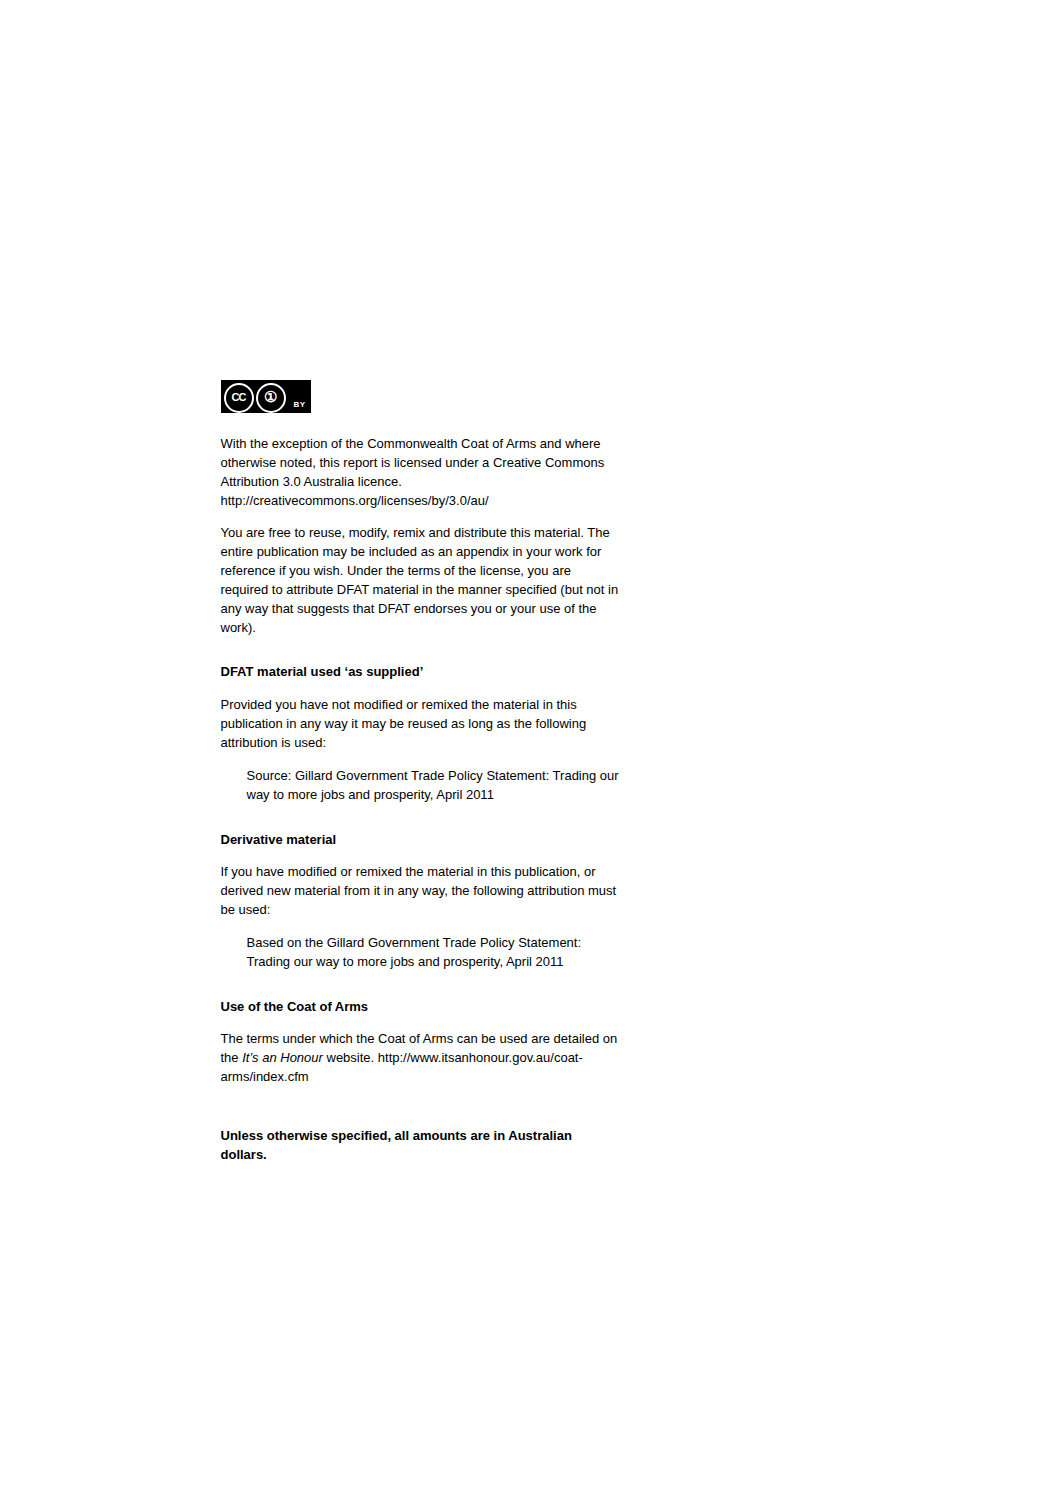CC ① BY
With the exception of the Commonwealth Coat of Arms and where otherwise noted, this report is licensed under a Creative Commons Attribution 3.0 Australia licence. http://creativecommons.org/licenses/by/3.0/au/
You are free to reuse, modify, remix and distribute this material. The entire publication may be included as an appendix in your work for reference if you wish. Under the terms of the license, you are required to attribute DFAT material in the manner specified (but not in any way that suggests that DFAT endorses you or your use of the work).
DFAT material used ‘as supplied’
Provided you have not modified or remixed the material in this publication in any way it may be reused as long as the following attribution is used:
Source: Gillard Government Trade Policy Statement: Trading our way to more jobs and prosperity, April 2011
Derivative material
If you have modified or remixed the material in this publication, or derived new material from it in any way, the following attribution must be used:
Based on the Gillard Government Trade Policy Statement: Trading our way to more jobs and prosperity, April 2011
Use of the Coat of Arms
The terms under which the Coat of Arms can be used are detailed on the It’s an Honour website. http://www.itsanhonour.gov.au/coat-arms/index.cfm
Unless otherwise specified, all amounts are in Australian dollars.